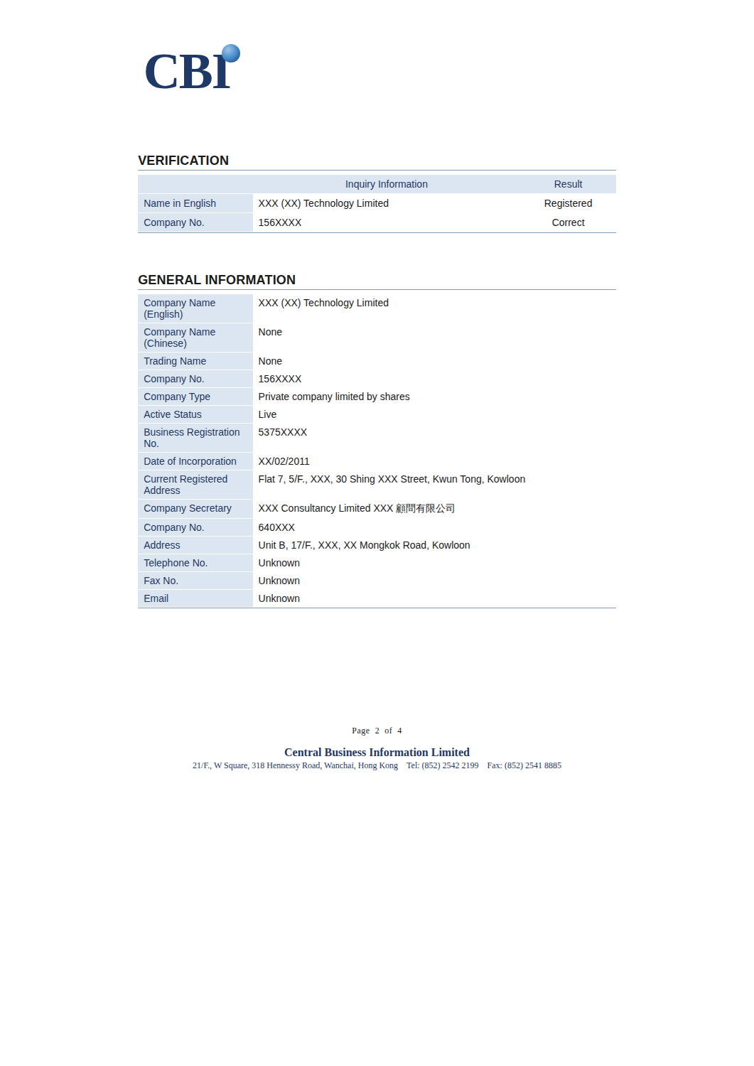CBI
VERIFICATION
| | Inquiry Information | Result |
| --- | --- | --- |
| Name in English | XXX (XX) Technology Limited | Registered |
| Company No. | 156XXXX | Correct |
GENERAL INFORMATION
| Company Name (English) | XXX (XX) Technology Limited |
| Company Name (Chinese) | None |
| Trading Name | None |
| Company No. | 156XXXX |
| Company Type | Private company limited by shares |
| Active Status | Live |
| Business Registration No. | 5375XXXX |
| Date of Incorporation | XX/02/2011 |
| Current Registered Address | Flat 7, 5/F., XXX, 30 Shing XXX Street, Kwun Tong, Kowloon |
| Company Secretary | XXX Consultancy Limited XXX 顧問有限公司 |
| Company No. | 640XXX |
| Address | Unit B, 17/F., XXX, XX Mongkok Road, Kowloon |
| Telephone No. | Unknown |
| Fax No. | Unknown |
| Email | Unknown |
Page 2 of 4
Central Business Information Limited
21/F., W Square, 318 Hennessy Road, Wanchai, Hong Kong Tel: (852) 2542 2199 Fax: (852) 2541 8885